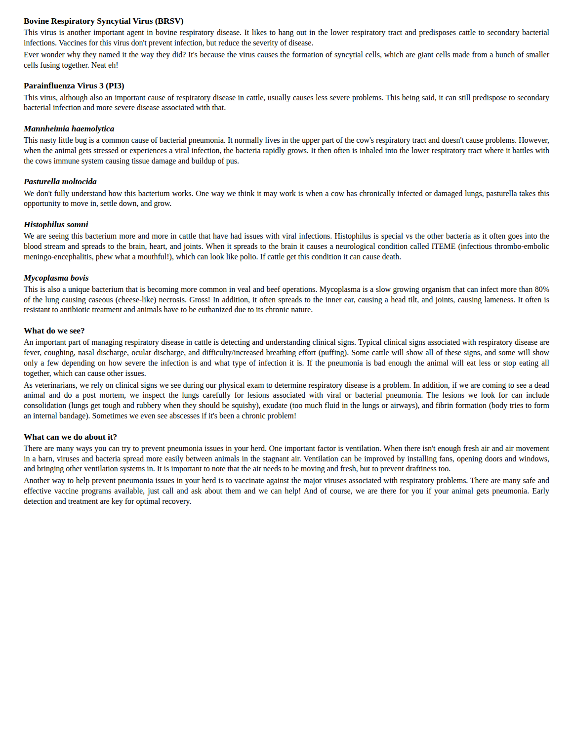Bovine Respiratory Syncytial Virus (BRSV)
This virus is another important agent in bovine respiratory disease. It likes to hang out in the lower respiratory tract and predisposes cattle to secondary bacterial infections. Vaccines for this virus don't prevent infection, but reduce the severity of disease.
Ever wonder why they named it the way they did? It's because the virus causes the formation of syncytial cells, which are giant cells made from a bunch of smaller cells fusing together. Neat eh!
Parainfluenza Virus 3 (PI3)
This virus, although also an important cause of respiratory disease in cattle, usually causes less severe problems. This being said, it can still predispose to secondary bacterial infection and more severe disease associated with that.
Mannheimia haemolytica
This nasty little bug is a common cause of bacterial pneumonia. It normally lives in the upper part of the cow's respiratory tract and doesn't cause problems. However, when the animal gets stressed or experiences a viral infection, the bacteria rapidly grows. It then often is inhaled into the lower respiratory tract where it battles with the cows immune system causing tissue damage and buildup of pus.
Pasturella moltocida
We don't fully understand how this bacterium works. One way we think it may work is when a cow has chronically infected or damaged lungs, pasturella takes this opportunity to move in, settle down, and grow.
Histophilus somni
We are seeing this bacterium more and more in cattle that have had issues with viral infections. Histophilus is special vs the other bacteria as it often goes into the blood stream and spreads to the brain, heart, and joints. When it spreads to the brain it causes a neurological condition called ITEME (infectious thrombo-embolic meningo-encephalitis, phew what a mouthful!), which can look like polio. If cattle get this condition it can cause death.
Mycoplasma bovis
This is also a unique bacterium that is becoming more common in veal and beef operations. Mycoplasma is a slow growing organism that can infect more than 80% of the lung causing caseous (cheese-like) necrosis. Gross! In addition, it often spreads to the inner ear, causing a head tilt, and joints, causing lameness. It often is resistant to antibiotic treatment and animals have to be euthanized due to its chronic nature.
What do we see?
An important part of managing respiratory disease in cattle is detecting and understanding clinical signs. Typical clinical signs associated with respiratory disease are fever, coughing, nasal discharge, ocular discharge, and difficulty/increased breathing effort (puffing). Some cattle will show all of these signs, and some will show only a few depending on how severe the infection is and what type of infection it is. If the pneumonia is bad enough the animal will eat less or stop eating all together, which can cause other issues.
As veterinarians, we rely on clinical signs we see during our physical exam to determine respiratory disease is a problem. In addition, if we are coming to see a dead animal and do a post mortem, we inspect the lungs carefully for lesions associated with viral or bacterial pneumonia. The lesions we look for can include consolidation (lungs get tough and rubbery when they should be squishy), exudate (too much fluid in the lungs or airways), and fibrin formation (body tries to form an internal bandage). Sometimes we even see abscesses if it's been a chronic problem!
What can we do about it?
There are many ways you can try to prevent pneumonia issues in your herd. One important factor is ventilation. When there isn't enough fresh air and air movement in a barn, viruses and bacteria spread more easily between animals in the stagnant air. Ventilation can be improved by installing fans, opening doors and windows, and bringing other ventilation systems in. It is important to note that the air needs to be moving and fresh, but to prevent draftiness too.
Another way to help prevent pneumonia issues in your herd is to vaccinate against the major viruses associated with respiratory problems. There are many safe and effective vaccine programs available, just call and ask about them and we can help! And of course, we are there for you if your animal gets pneumonia. Early detection and treatment are key for optimal recovery.